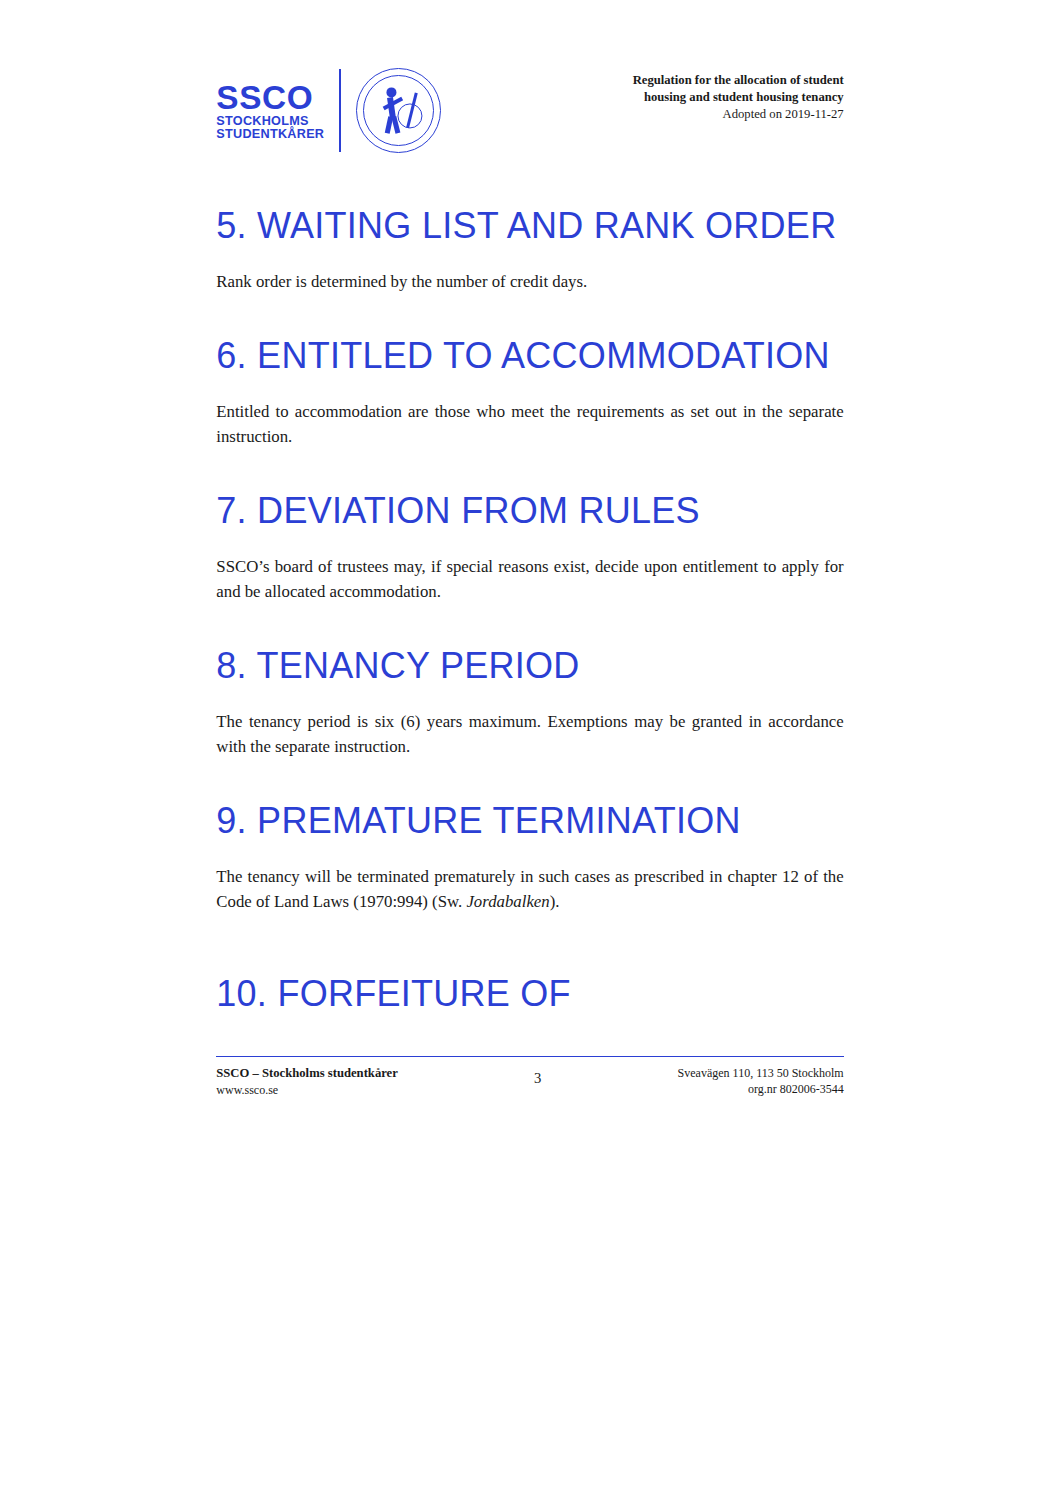SSCO STOCKHOLMS STUDENTKÅRER
Regulation for the allocation of student
housing and student housing tenancy
Adopted on 2019-11-27
5. WAITING LIST AND RANK ORDER
Rank order is determined by the number of credit days.
6. ENTITLED TO ACCOMMODATION
Entitled to accommodation are those who meet the requirements as set out in the separate instruction.
7. DEVIATION FROM RULES
SSCO’s board of trustees may, if special reasons exist, decide upon entitlement to apply for and be allocated accommodation.
8. TENANCY PERIOD
The tenancy period is six (6) years maximum. Exemptions may be granted in accordance with the separate instruction.
9. PREMATURE TERMINATION
The tenancy will be terminated prematurely in such cases as prescribed in chapter 12 of the Code of Land Laws (1970:994) (Sw. Jordabalken).
10. FORFEITURE OF
SSCO – Stockholms studentkårer
www.ssco.se
3
Sveavägen 110, 113 50 Stockholm
org.nr 802006-3544